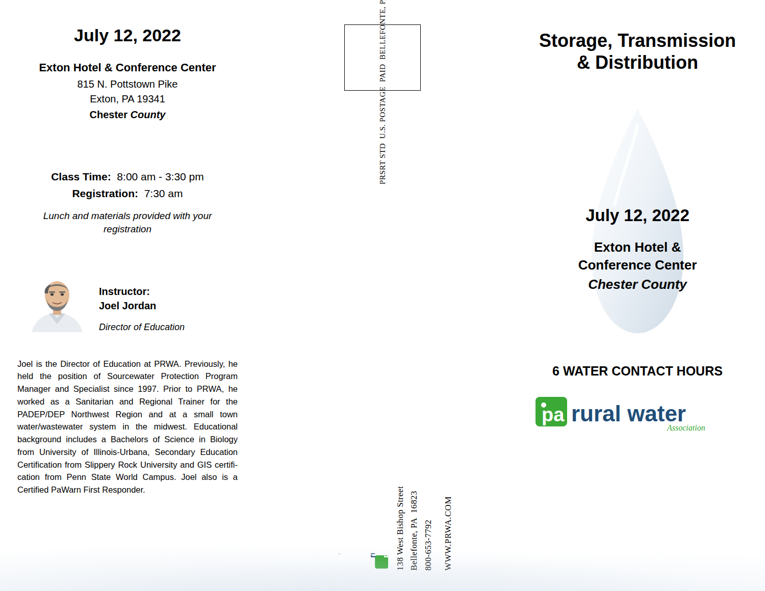July 12, 2022
Exton Hotel & Conference Center 815 N. Pottstown Pike
Exton, PA 19341 Chester County
Class Time: 8:00 am - 3:30 pm
Registration: 7:30 am Lunch and materials provided with your registration
Instructor:
Joel Jordan Director of Education
Joel is the Director of Education at PRWA. Previously, he held the position of Sourcewater Protection Program Manager and Specialist since 1997. Prior to PRWA, he worked as a Sanitarian and Regional Trainer for the PADEP/DEP Northwest Region and at a small town water/wastewater system in the midwest. Educational background includes a Bachelors of Science in Biology from University of Illinois-Urbana, Secondary Education Certification from Slippery Rock University and GIS certification from Penn State World Campus. Joel also is a Certified PaWarn First Responder.
PRSRT STD U.S. POSTAGE PAID BELLEFONTE, PA PERMIT NO. 196
pa rural water Association
138 West Bishop Street Bellefonte, PA 16823 800-653-7792
WWW.PRWA.COM
Storage, Transmission
& Distribution
July 12, 2022
Exton Hotel &
Conference Center
Chester County
6 WATER CONTACT HOURS
pa rural water Association